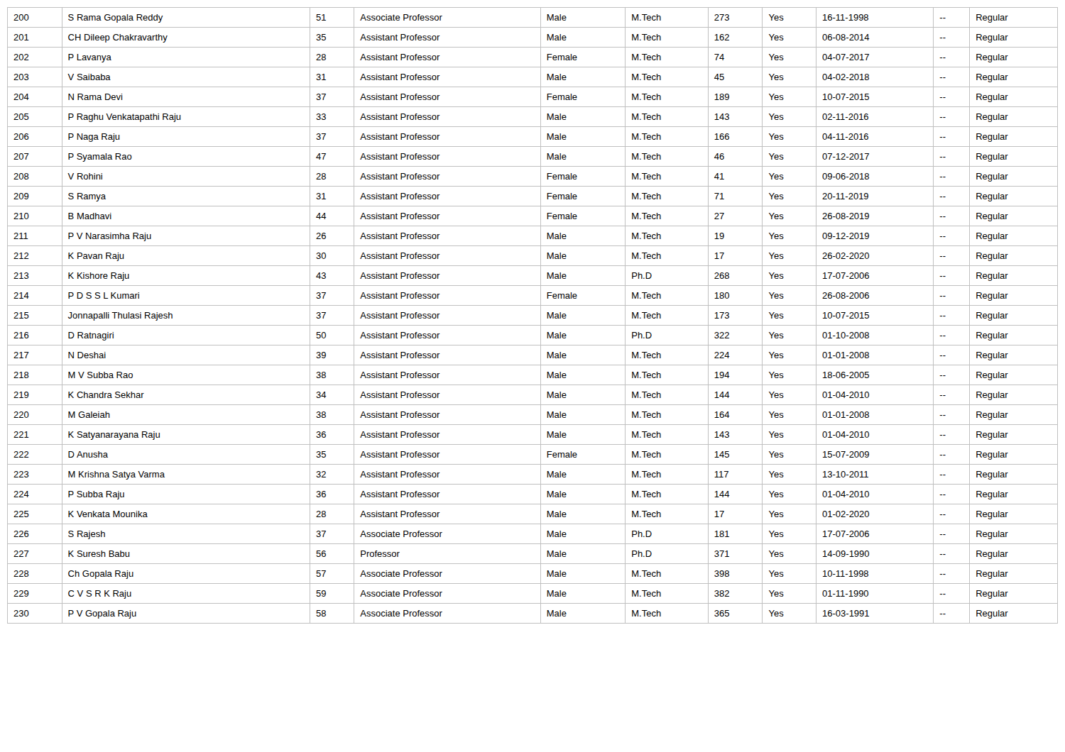| 200 | S Rama Gopala Reddy | 51 | Associate Professor | Male | M.Tech | 273 | Yes | 16-11-1998 | -- | Regular |
| 201 | CH Dileep Chakravarthy | 35 | Assistant Professor | Male | M.Tech | 162 | Yes | 06-08-2014 | -- | Regular |
| 202 | P Lavanya | 28 | Assistant Professor | Female | M.Tech | 74 | Yes | 04-07-2017 | -- | Regular |
| 203 | V Saibaba | 31 | Assistant Professor | Male | M.Tech | 45 | Yes | 04-02-2018 | -- | Regular |
| 204 | N Rama Devi | 37 | Assistant Professor | Female | M.Tech | 189 | Yes | 10-07-2015 | -- | Regular |
| 205 | P Raghu Venkatapathi Raju | 33 | Assistant Professor | Male | M.Tech | 143 | Yes | 02-11-2016 | -- | Regular |
| 206 | P Naga Raju | 37 | Assistant Professor | Male | M.Tech | 166 | Yes | 04-11-2016 | -- | Regular |
| 207 | P Syamala Rao | 47 | Assistant Professor | Male | M.Tech | 46 | Yes | 07-12-2017 | -- | Regular |
| 208 | V Rohini | 28 | Assistant Professor | Female | M.Tech | 41 | Yes | 09-06-2018 | -- | Regular |
| 209 | S Ramya | 31 | Assistant Professor | Female | M.Tech | 71 | Yes | 20-11-2019 | -- | Regular |
| 210 | B Madhavi | 44 | Assistant Professor | Female | M.Tech | 27 | Yes | 26-08-2019 | -- | Regular |
| 211 | P V Narasimha Raju | 26 | Assistant Professor | Male | M.Tech | 19 | Yes | 09-12-2019 | -- | Regular |
| 212 | K Pavan Raju | 30 | Assistant Professor | Male | M.Tech | 17 | Yes | 26-02-2020 | -- | Regular |
| 213 | K Kishore Raju | 43 | Assistant Professor | Male | Ph.D | 268 | Yes | 17-07-2006 | -- | Regular |
| 214 | P D S S L Kumari | 37 | Assistant Professor | Female | M.Tech | 180 | Yes | 26-08-2006 | -- | Regular |
| 215 | Jonnapalli Thulasi Rajesh | 37 | Assistant Professor | Male | M.Tech | 173 | Yes | 10-07-2015 | -- | Regular |
| 216 | D Ratnagiri | 50 | Assistant Professor | Male | Ph.D | 322 | Yes | 01-10-2008 | -- | Regular |
| 217 | N Deshai | 39 | Assistant Professor | Male | M.Tech | 224 | Yes | 01-01-2008 | -- | Regular |
| 218 | M V Subba Rao | 38 | Assistant Professor | Male | M.Tech | 194 | Yes | 18-06-2005 | -- | Regular |
| 219 | K Chandra Sekhar | 34 | Assistant Professor | Male | M.Tech | 144 | Yes | 01-04-2010 | -- | Regular |
| 220 | M Galeiah | 38 | Assistant Professor | Male | M.Tech | 164 | Yes | 01-01-2008 | -- | Regular |
| 221 | K Satyanarayana Raju | 36 | Assistant Professor | Male | M.Tech | 143 | Yes | 01-04-2010 | -- | Regular |
| 222 | D Anusha | 35 | Assistant Professor | Female | M.Tech | 145 | Yes | 15-07-2009 | -- | Regular |
| 223 | M Krishna Satya Varma | 32 | Assistant Professor | Male | M.Tech | 117 | Yes | 13-10-2011 | -- | Regular |
| 224 | P Subba Raju | 36 | Assistant Professor | Male | M.Tech | 144 | Yes | 01-04-2010 | -- | Regular |
| 225 | K Venkata Mounika | 28 | Assistant Professor | Male | M.Tech | 17 | Yes | 01-02-2020 | -- | Regular |
| 226 | S Rajesh | 37 | Associate Professor | Male | Ph.D | 181 | Yes | 17-07-2006 | -- | Regular |
| 227 | K Suresh Babu | 56 | Professor | Male | Ph.D | 371 | Yes | 14-09-1990 | -- | Regular |
| 228 | Ch Gopala Raju | 57 | Associate Professor | Male | M.Tech | 398 | Yes | 10-11-1998 | -- | Regular |
| 229 | C V S R K Raju | 59 | Associate Professor | Male | M.Tech | 382 | Yes | 01-11-1990 | -- | Regular |
| 230 | P V Gopala Raju | 58 | Associate Professor | Male | M.Tech | 365 | Yes | 16-03-1991 | -- | Regular |